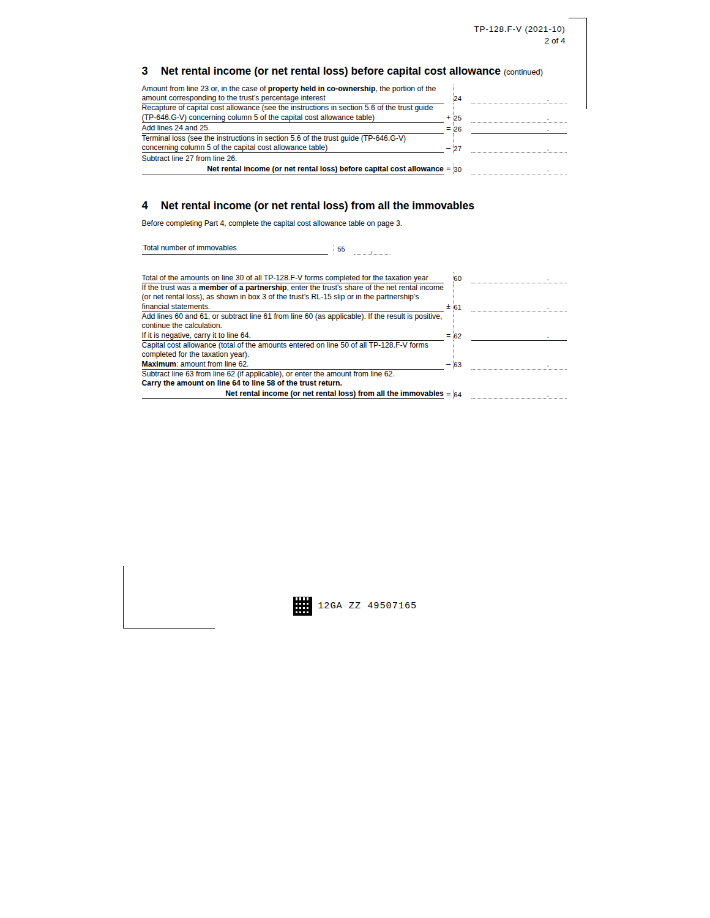TP-128.F-V (2021-10)
2 of 4
3 Net rental income (or net rental loss) before capital cost allowance (continued)
| Amount from line 23 or, in the case of property held in co-ownership , the portion of the amount corresponding to the trust’s percentage interest | | 24 | . | |
| Recapture of capital cost allowance (see the instructions in section 5.6 of the trust guide (TP-646.G-V) concerning column 5 of the capital cost allowance table) | + | 25 | . | |
| Add lines 24 and 25. | = | 26 | . | |
| Terminal loss (see the instructions in section 5.6 of the trust guide (TP-646.G-V) concerning column 5 of the capital cost allowance table) | – | 27 | . | |
| Subtract line 27 from line 26. | | | | |
| Net rental income (or net rental loss) before capital cost allowance | = | 30 | . | |
4 Net rental income (or net rental loss) from all the immovables
Before completing Part 4, complete the capital cost allowance table on page 3.
Total number of immovables
55
| Total of the amounts on line 30 of all TP-128.F-V forms completed for the taxation year | | 60 | . | |
| If the trust was a member of a partnership , enter the trust’s share of the net rental income (or net rental loss), as shown in box 3 of the trust’s RL-15 slip or in the partnership’s financial statements. | ± | 61 | . | |
| Add lines 60 and 61, or subtract line 61 from line 60 (as applicable). If the result is positive, continue the calculation. If it is negative, carry it to line 64. | = | 62 | . | |
| Capital cost allowance (total of the amounts entered on line 50 of all TP-128.F-V forms completed for the taxation year). Maximum : amount from line 62. | – | 63 | . | |
| Subtract line 63 from line 62 (if applicable), or enter the amount from line 62. Carry the amount on line 64 to line 58 of the trust return. | | | | |
| Net rental income (or net rental loss) from all the immovables | = | 64 | . | |
12GA ZZ 49507165